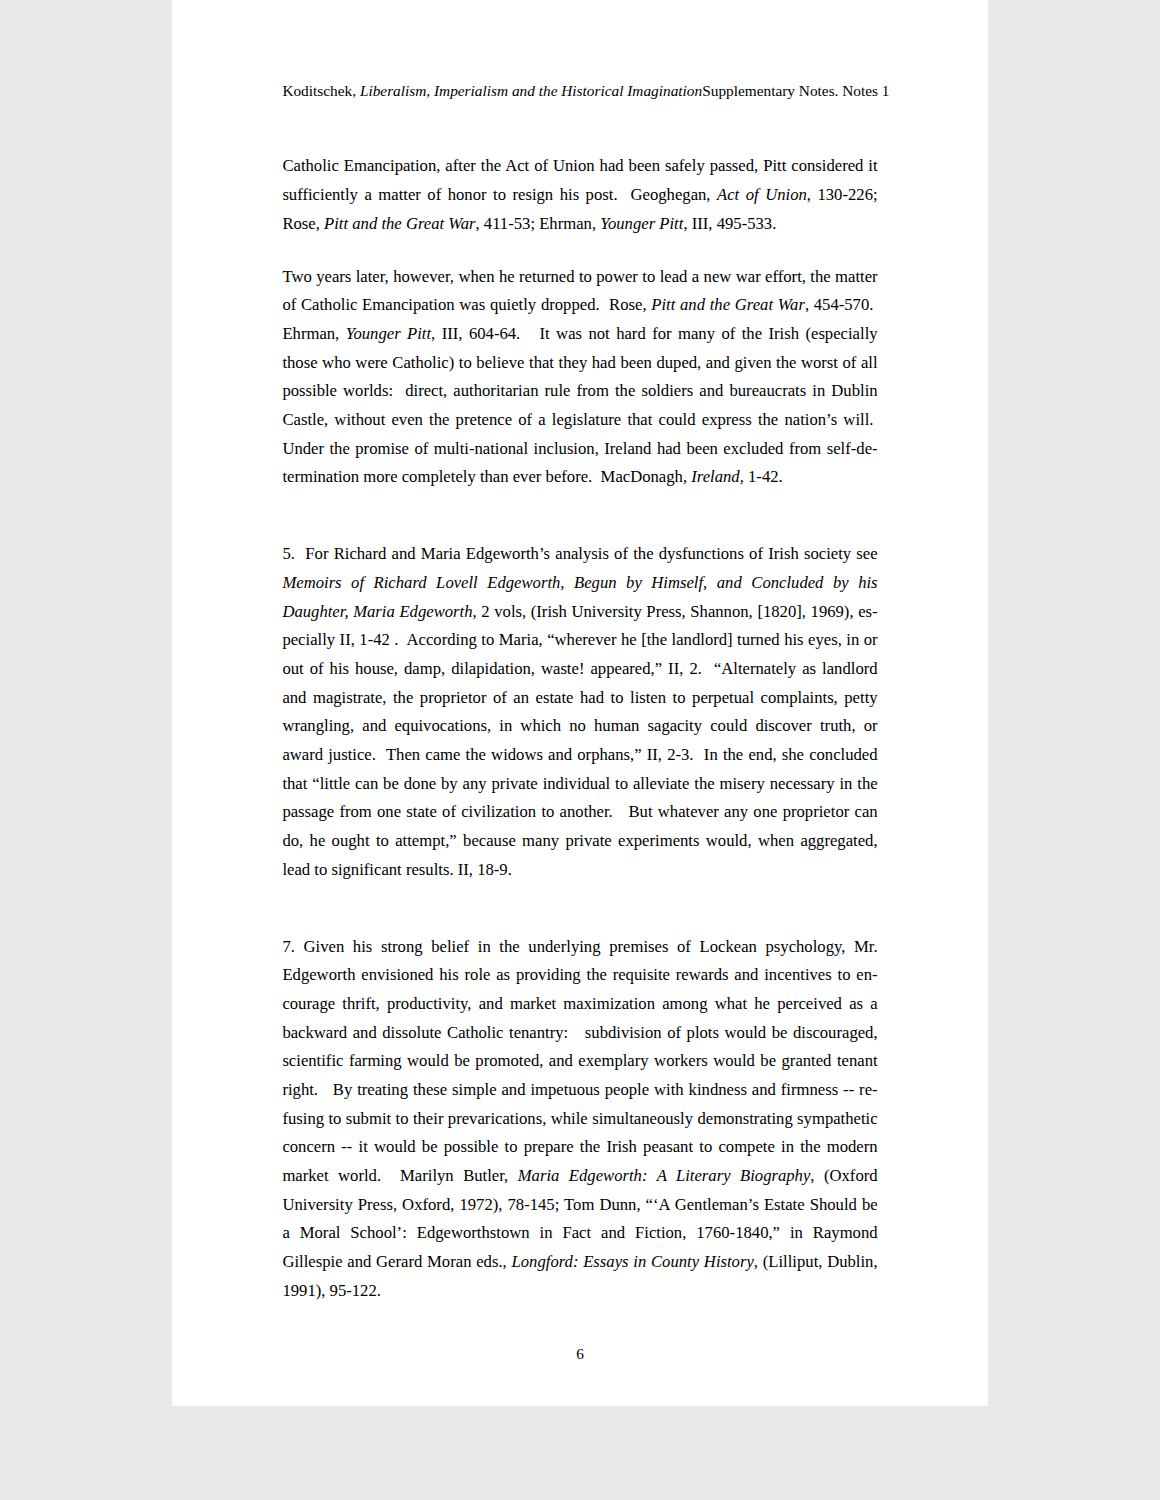Koditschek, Liberalism, Imperialism and the Historical Imagination Supplementary Notes. Notes 1
Catholic Emancipation, after the Act of Union had been safely passed, Pitt considered it sufficiently a matter of honor to resign his post. Geoghegan, Act of Union, 130-226; Rose, Pitt and the Great War, 411-53; Ehrman, Younger Pitt, III, 495-533.
Two years later, however, when he returned to power to lead a new war effort, the matter of Catholic Emancipation was quietly dropped. Rose, Pitt and the Great War, 454-570. Ehrman, Younger Pitt, III, 604-64. It was not hard for many of the Irish (especially those who were Catholic) to believe that they had been duped, and given the worst of all possible worlds: direct, authoritarian rule from the soldiers and bureaucrats in Dublin Castle, without even the pretence of a legislature that could express the nation’s will. Under the promise of multi-national inclusion, Ireland had been excluded from self-determination more completely than ever before. MacDonagh, Ireland, 1-42.
5. For Richard and Maria Edgeworth’s analysis of the dysfunctions of Irish society see Memoirs of Richard Lovell Edgeworth, Begun by Himself, and Concluded by his Daughter, Maria Edgeworth, 2 vols, (Irish University Press, Shannon, [1820], 1969), especially II, 1-42 . According to Maria, “wherever he [the landlord] turned his eyes, in or out of his house, damp, dilapidation, waste! appeared,” II, 2. “Alternately as landlord and magistrate, the proprietor of an estate had to listen to perpetual complaints, petty wrangling, and equivocations, in which no human sagacity could discover truth, or award justice. Then came the widows and orphans,” II, 2-3. In the end, she concluded that “little can be done by any private individual to alleviate the misery necessary in the passage from one state of civilization to another. But whatever any one proprietor can do, he ought to attempt,” because many private experiments would, when aggregated, lead to significant results. II, 18-9.
7. Given his strong belief in the underlying premises of Lockean psychology, Mr. Edgeworth envisioned his role as providing the requisite rewards and incentives to encourage thrift, productivity, and market maximization among what he perceived as a backward and dissolute Catholic tenantry: subdivision of plots would be discouraged, scientific farming would be promoted, and exemplary workers would be granted tenant right. By treating these simple and impetuous people with kindness and firmness -- refusing to submit to their prevarications, while simultaneously demonstrating sympathetic concern -- it would be possible to prepare the Irish peasant to compete in the modern market world. Marilyn Butler, Maria Edgeworth: A Literary Biography, (Oxford University Press, Oxford, 1972), 78-145; Tom Dunn, “‘A Gentleman’s Estate Should be a Moral School’: Edgeworthstown in Fact and Fiction, 1760-1840,” in Raymond Gillespie and Gerard Moran eds., Longford: Essays in County History, (Lilliput, Dublin, 1991), 95-122.
6